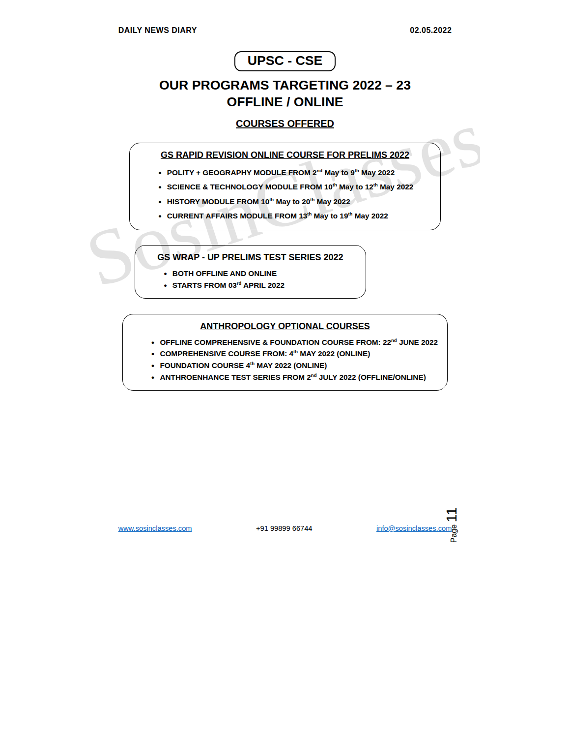DAILY NEWS DIARY 02.05.2022
SosinClasses
UPSC - CSE
OUR PROGRAMS TARGETING 2022 – 23
OFFLINE / ONLINE
COURSES OFFERED
GS RAPID REVISION ONLINE COURSE FOR PRELIMS 2022
POLITY + GEOGRAPHY MODULE FROM 2nd May to 9th May 2022
SCIENCE & TECHNOLOGY MODULE FROM 10th May to 12th May 2022
HISTORY MODULE FROM 10th May to 20th May 2022
CURRENT AFFAIRS MODULE FROM 13th May to 19th May 2022
GS WRAP - UP PRELIMS TEST SERIES 2022
BOTH OFFLINE AND ONLINE
STARTS FROM 03rd APRIL 2022
ANTHROPOLOGY OPTIONAL COURSES
OFFLINE COMPREHENSIVE & FOUNDATION COURSE FROM: 22nd JUNE 2022
COMPREHENSIVE COURSE FROM: 4th MAY 2022 (ONLINE)
FOUNDATION COURSE 4th MAY 2022 (ONLINE)
ANTHROENHANCE TEST SERIES FROM 2nd JULY 2022 (OFFLINE/ONLINE)
Page 11
www.sosinclasses.com +91 99899 66744 info@sosinclasses.com